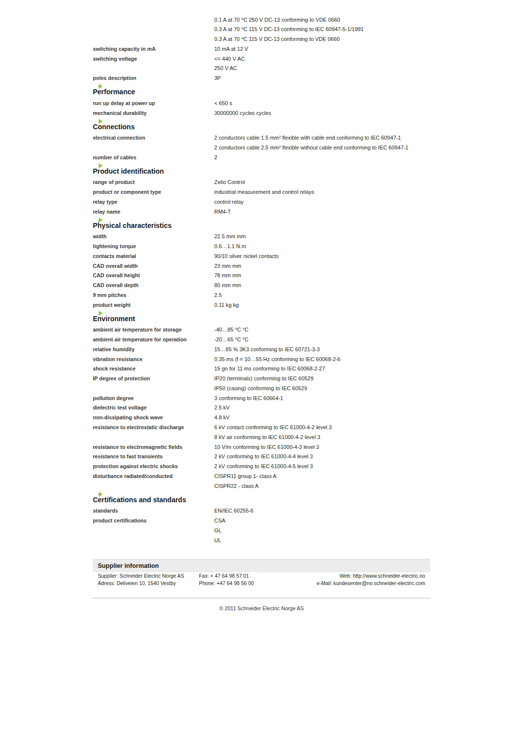| | 0.1 A at 70 °C 250 V DC-13 conforming to VDE 0660 |
| | 0.3 A at 70 °C 115 V DC-13 conforming to IEC 60947-5-1/1991 |
| | 0.3 A at 70 °C 115 V DC-13 conforming to VDE 0660 |
| switching capacity in mA | 10 mA at 12 V |
| switching voltage | <= 440 V AC |
| | 250 V AC |
| poles description | 3P |
| Performance |
| run up delay at power up | < 650 s |
| mechanical durability | 30000000 cycles cycles |
| Connections |
| electrical connection | 2 conductors cable 1.5 mm² flexible with cable end conforming to IEC 60947-1 2 conductors cable 2.5 mm² flexible without cable end conforming to IEC 60947-1 |
| number of cables | 2 |
| Product identification |
| range of product | Zelio Control |
| product or component type | industrial measurement and control relays |
| relay type | control relay |
| relay name | RM4-T |
| Physical characteristics |
| width | 22.5 mm mm |
| tightening torque | 0.6…1.1 N.m |
| contacts material | 90/10 silver nickel contacts |
| CAD overall width | 23 mm mm |
| CAD overall height | 78 mm mm |
| CAD overall depth | 80 mm mm |
| 9 mm pitches | 2.5 |
| product weight | 0.11 kg kg |
| Environment |
| ambient air temperature for storage | -40…85 °C °C |
| ambient air temperature for operation | -20…65 °C °C |
| relative humidity | 15…85 % 3K3 conforming to IEC 60721-3-3 |
| vibration resistance | 0.35 ms (f = 10…55 Hz conforming to IEC 60068-2-6 |
| shock resistance | 15 gn for 11 ms conforming to IEC 60068-2-27 |
| IP degree of protection | IP20 (terminals) conforming to IEC 60529 |
| | IP50 (casing) conforming to IEC 60529 |
| pollution degree | 3 conforming to IEC 60664-1 |
| dielectric test voltage | 2.5 kV |
| non-dissipating shock wave | 4.8 kV |
| resistance to electrostatic discharge | 6 kV contact conforming to IEC 61000-4-2 level 3 |
| | 8 kV air conforming to IEC 61000-4-2 level 3 |
| resistance to electromagnetic fields | 10 V/m conforming to IEC 61000-4-3 level 3 |
| resistance to fast transients | 2 kV conforming to IEC 61000-4-4 level 3 |
| protection against electric shocks | 2 kV conforming to IEC 61000-4-5 level 3 |
| disturbance radiated/conducted | CISPR11 group 1- class A |
| | CISPR22 - class A |
| Certifications and standards |
| standards | EN/IEC 60255-6 |
| product certifications | CSA |
| | GL |
| | UL |
Supplier information
| Supplier: Schneider Electric Norge AS | Fax: + 47 64 98 57 01 | Web: http://www.schneider-electric.no |
| Adress: Deliveien 10, 1540 Vestby | Phone: +47 64 98 56 00 | e-Mail: kundesenter@no.schneider-electric.com |
© 2011 Schneider Electric Norge AS